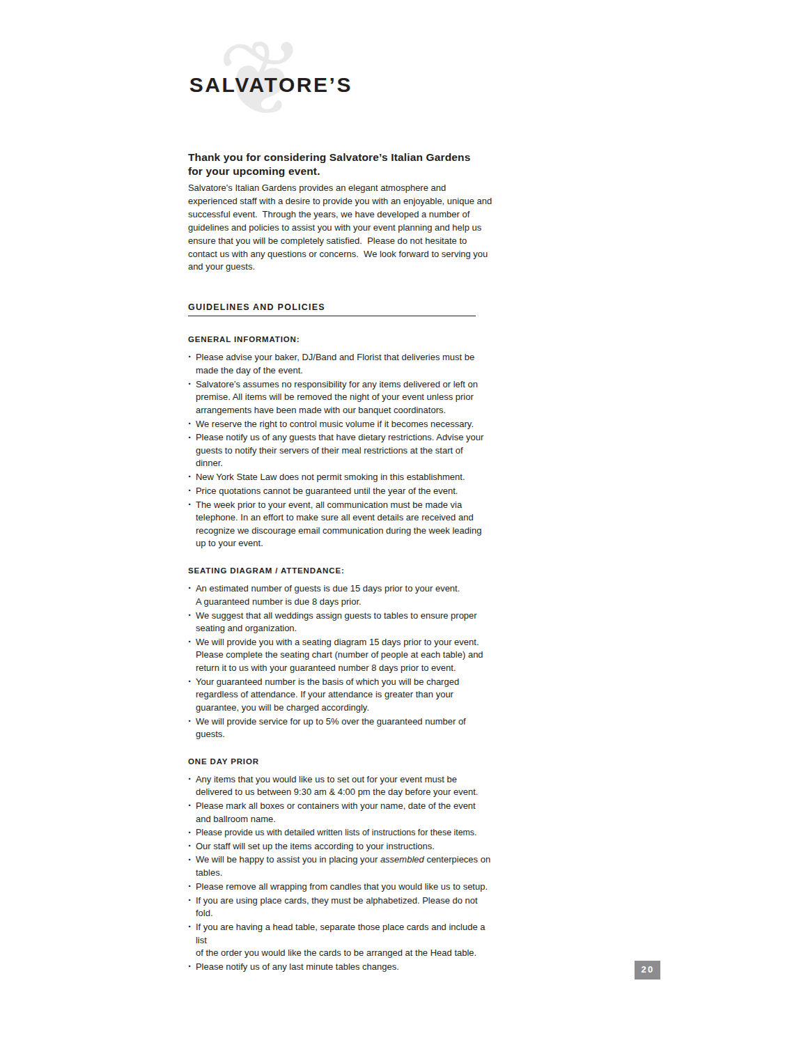SALVATORE’S
Thank you for considering Salvatore’s Italian Gardens for your upcoming event.
Salvatore's Italian Gardens provides an elegant atmosphere and experienced staff with a desire to provide you with an enjoyable, unique and successful event. Through the years, we have developed a number of guidelines and policies to assist you with your event planning and help us ensure that you will be completely satisfied. Please do not hesitate to contact us with any questions or concerns. We look forward to serving you and your guests.
GUIDELINES AND POLICIES
GENERAL INFORMATION:
Please advise your baker, DJ/Band and Florist that deliveries must be made the day of the event.
Salvatore’s assumes no responsibility for any items delivered or left on premise. All items will be removed the night of your event unless prior arrangements have been made with our banquet coordinators.
We reserve the right to control music volume if it becomes necessary.
Please notify us of any guests that have dietary restrictions. Advise your guests to notify their servers of their meal restrictions at the start of dinner.
New York State Law does not permit smoking in this establishment.
Price quotations cannot be guaranteed until the year of the event.
The week prior to your event, all communication must be made via telephone. In an effort to make sure all event details are received and recognize we discourage email communication during the week leading up to your event.
SEATING DIAGRAM / ATTENDANCE:
An estimated number of guests is due 15 days prior to your event.A guaranteed number is due 8 days prior.
We suggest that all weddings assign guests to tables to ensure proper seating and organization.
We will provide you with a seating diagram 15 days prior to your event. Please complete the seating chart (number of people at each table) and return it to us with your guaranteed number 8 days prior to event.
Your guaranteed number is the basis of which you will be charged regardless of attendance. If your attendance is greater than your guarantee, you will be charged accordingly.
We will provide service for up to 5% over the guaranteed number of guests.
ONE DAY PRIOR
Any items that you would like us to set out for your event must be delivered to us between 9:30 am & 4:00 pm the day before your event.
Please mark all boxes or containers with your name, date of the event and ballroom name.
Please provide us with detailed written lists of instructions for these items.
Our staff will set up the items according to your instructions.
We will be happy to assist you in placing your assembled centerpieces on tables.
Please remove all wrapping from candles that you would like us to setup.
If you are using place cards, they must be alphabetized. Please do not fold.
If you are having a head table, separate those place cards and include a listof the order you would like the cards to be arranged at the Head table.
Please notify us of any last minute tables changes.
20